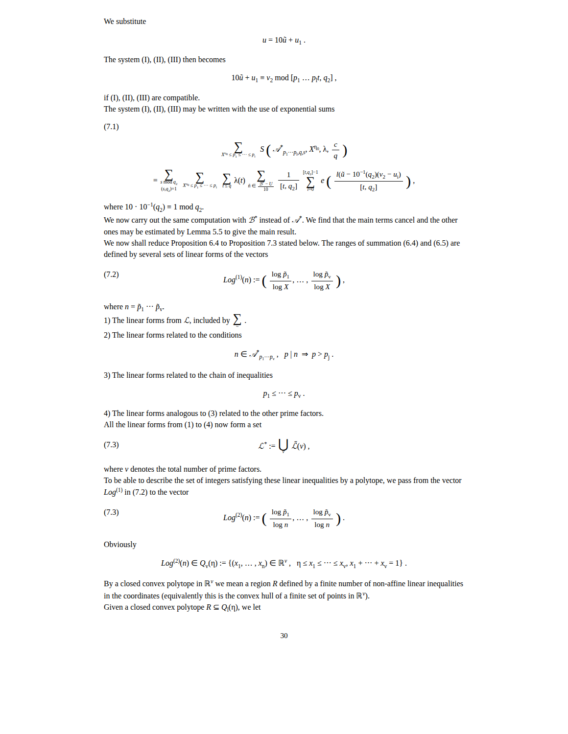We substitute
u = 10ũ + u1 .
The system (I), (II), (III) then becomes
10ũ + u1 ≡ v2 mod [p1 … plt, q2] ,
if (I), (II), (III) are compatible.
The system (I), (II), (III) may be written with the use of exponential sums
(7.1)
∑Xη0 ≤ p1 ≤ ··· ≤ pl S ( 𝒜*p1···pl,q,s, Xη0, λ, cq )
= ∑s mod q2
(s,q2)=1 ∑Xη0 ≤ p1 ≤ ··· ≤ pl ∑t ≤ q λ(t) ∑ñ ∈ ℬ* − U 10 1[t, q2] [t,q2]−1∑l=0 e ( l(ũ − 10−1(q2)(v2 − ui)[t, q2] ) ,
where 10 · 10−1(q2) ≡ 1 mod q2.
We now carry out the same computation with ℬ* instead of 𝒜*. We find that the main terms cancel and the other ones may be estimated by Lemma 5.5 to give the main result.
We now shall reduce Proposition 6.4 to Proposition 7.3 stated below. The ranges of summation (6.4) and (6.5) are defined by several sets of linear forms of the vectors
(7.2)
Log(1)(n) := ( log p̃1 log X, … , log p̃v log X ) ,
where n = p̃1 ··· p̃v.
1) The linear forms from ℒ, included by ∑~ .
2) The linear forms related to the conditions
n ∈ 𝒜*p1···pv , p | n ⇒ p > pj .
3) The linear forms related to the chain of inequalities
p1 ≤ ··· ≤ pv .
4) The linear forms analogous to (3) related to the other prime factors.
All the linear forms from (1) to (4) now form a set
(7.3)
ℒ* := ⋃v ℒ̃(v) ,
where v denotes the total number of prime factors.
To be able to describe the set of integers satisfying these linear inequalities by a polytope, we pass from the vector Log(1) in (7.2) to the vector
(7.3)
Log(2)(n) := ( log p̃1 log n, … , log p̃v log n ) .
Obviously
Log(2)(n) ∈ Qv(η) := {(x1, … , xn) ∈ ℝv , η ≤ x1 ≤ ··· ≤ xv, x1 + ··· + xv = 1} .
By a closed convex polytope in ℝv we mean a region R defined by a finite number of non-affine linear inequalities in the coordinates (equivalently this is the convex hull of a finite set of points in ℝv).
Given a closed convex polytope R ⊆ Ql(η), we let
30